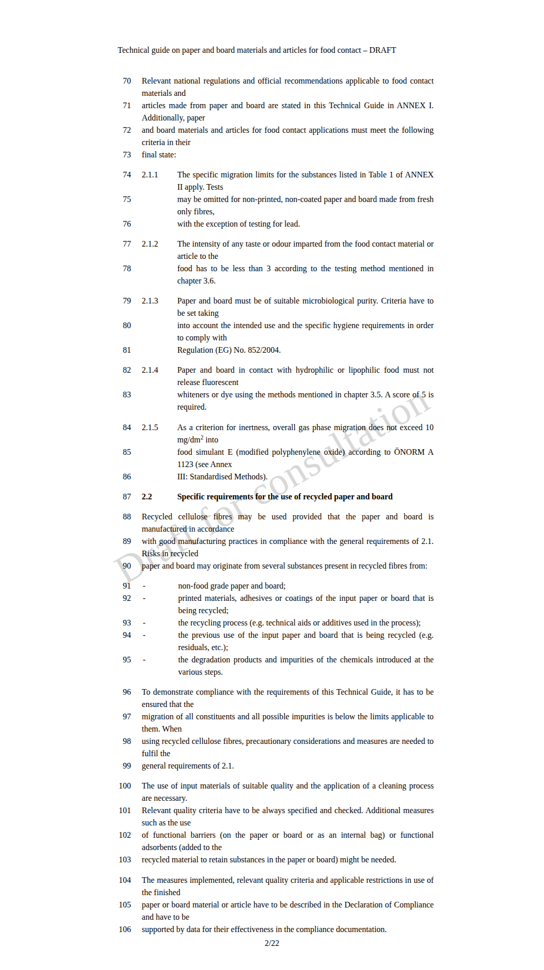Draft for consultation
Technical guide on paper and board materials and articles for food contact – DRAFT
70
Relevant national regulations and official recommendations applicable to food contact materials and
71
articles made from paper and board are stated in this Technical Guide in ANNEX I. Additionally, paper
72
and board materials and articles for food contact applications must meet the following criteria in their
73
final state:
74
2.1.1
The specific migration limits for the substances listed in Table 1 of ANNEX II apply. Tests
75
may be omitted for non-printed, non-coated paper and board made from fresh only fibres,
76
with the exception of testing for lead.
77
2.1.2
The intensity of any taste or odour imparted from the food contact material or article to the
78
food has to be less than 3 according to the testing method mentioned in chapter 3.6.
79
2.1.3
Paper and board must be of suitable microbiological purity. Criteria have to be set taking
80
into account the intended use and the specific hygiene requirements in order to comply with
81
Regulation (EG) No. 852/2004.
82
2.1.4
Paper and board in contact with hydrophilic or lipophilic food must not release fluorescent
83
whiteners or dye using the methods mentioned in chapter 3.5. A score of 5 is required.
84
2.1.5
As a criterion for inertness, overall gas phase migration does not exceed 10 mg/dm2 into
85
food simulant E (modified polyphenylene oxide) according to ÖNORM A 1123 (see Annex
86
III: Standardised Methods).
87
2.2 Specific requirements for the use of recycled paper and board
88
Recycled cellulose fibres may be used provided that the paper and board is manufactured in accordance
89
with good manufacturing practices in compliance with the general requirements of 2.1. Risks in recycled
90
paper and board may originate from several substances present in recycled fibres from:
91
-
non-food grade paper and board;
92
-
printed materials, adhesives or coatings of the input paper or board that is being recycled;
93
-
the recycling process (e.g. technical aids or additives used in the process);
94
-
the previous use of the input paper and board that is being recycled (e.g. residuals, etc.);
95
-
the degradation products and impurities of the chemicals introduced at the various steps.
96
To demonstrate compliance with the requirements of this Technical Guide, it has to be ensured that the
97
migration of all constituents and all possible impurities is below the limits applicable to them. When
98
using recycled cellulose fibres, precautionary considerations and measures are needed to fulfil the
99
general requirements of 2.1.
100
The use of input materials of suitable quality and the application of a cleaning process are necessary.
101
Relevant quality criteria have to be always specified and checked. Additional measures such as the use
102
of functional barriers (on the paper or board or as an internal bag) or functional adsorbents (added to the
103
recycled material to retain substances in the paper or board) might be needed.
104
The measures implemented, relevant quality criteria and applicable restrictions in use of the finished
105
paper or board material or article have to be described in the Declaration of Compliance and have to be
106
supported by data for their effectiveness in the compliance documentation.
2/22